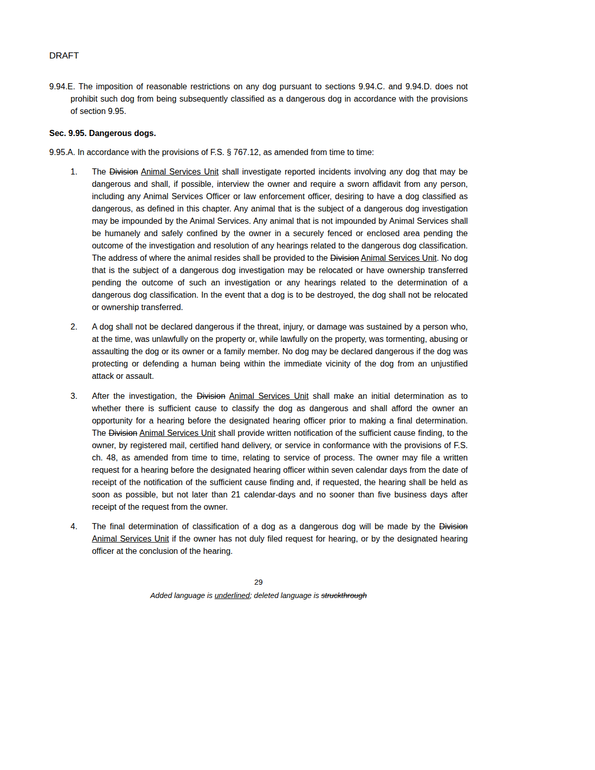DRAFT
9.94.E. The imposition of reasonable restrictions on any dog pursuant to sections 9.94.C. and 9.94.D. does not prohibit such dog from being subsequently classified as a dangerous dog in accordance with the provisions of section 9.95.
Sec. 9.95. Dangerous dogs.
9.95.A. In accordance with the provisions of F.S. § 767.12, as amended from time to time:
1. The Division Animal Services Unit shall investigate reported incidents involving any dog that may be dangerous and shall, if possible, interview the owner and require a sworn affidavit from any person, including any Animal Services Officer or law enforcement officer, desiring to have a dog classified as dangerous, as defined in this chapter. Any animal that is the subject of a dangerous dog investigation may be impounded by the Animal Services. Any animal that is not impounded by Animal Services shall be humanely and safely confined by the owner in a securely fenced or enclosed area pending the outcome of the investigation and resolution of any hearings related to the dangerous dog classification. The address of where the animal resides shall be provided to the Division Animal Services Unit. No dog that is the subject of a dangerous dog investigation may be relocated or have ownership transferred pending the outcome of such an investigation or any hearings related to the determination of a dangerous dog classification. In the event that a dog is to be destroyed, the dog shall not be relocated or ownership transferred.
2. A dog shall not be declared dangerous if the threat, injury, or damage was sustained by a person who, at the time, was unlawfully on the property or, while lawfully on the property, was tormenting, abusing or assaulting the dog or its owner or a family member. No dog may be declared dangerous if the dog was protecting or defending a human being within the immediate vicinity of the dog from an unjustified attack or assault.
3. After the investigation, the Division Animal Services Unit shall make an initial determination as to whether there is sufficient cause to classify the dog as dangerous and shall afford the owner an opportunity for a hearing before the designated hearing officer prior to making a final determination. The Division Animal Services Unit shall provide written notification of the sufficient cause finding, to the owner, by registered mail, certified hand delivery, or service in conformance with the provisions of F.S. ch. 48, as amended from time to time, relating to service of process. The owner may file a written request for a hearing before the designated hearing officer within seven calendar days from the date of receipt of the notification of the sufficient cause finding and, if requested, the hearing shall be held as soon as possible, but not later than 21 calendar-days and no sooner than five business days after receipt of the request from the owner.
4. The final determination of classification of a dog as a dangerous dog will be made by the Division Animal Services Unit if the owner has not duly filed request for hearing, or by the designated hearing officer at the conclusion of the hearing.
29
Added language is underlined; deleted language is struckthrough